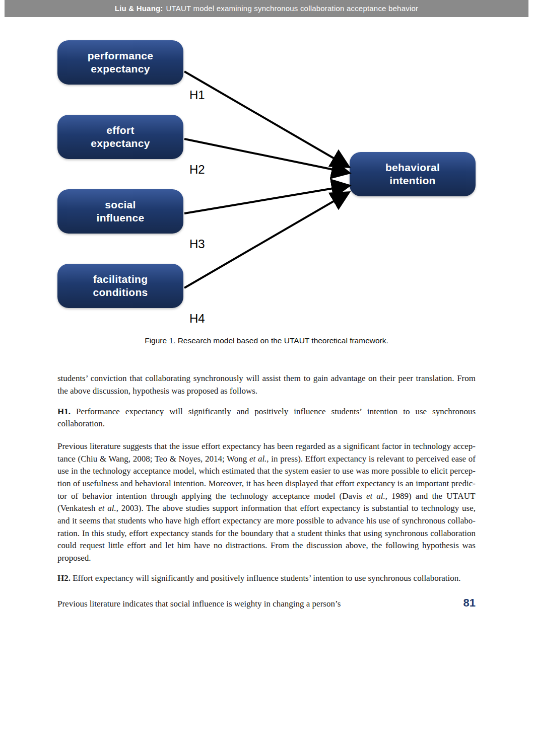Liu & Huang: UTAUT model examining synchronous collaboration acceptance behavior
performance
expectancy
effort
expectancy
social
influence
facilitating
conditions
behavioral
intention
H1
H2
H3
H4
Figure 1. Research model based on the UTAUT theoretical framework.
students’ conviction that collaborating synchronously will assist them to gain advantage on their peer translation. From the above discussion, hypothesis was proposed as follows.
H1. Performance expectancy will significantly and positively influence students’ intention to use synchronous collaboration.
Previous literature suggests that the issue effort expectancy has been regarded as a significant factor in technology acceptance (Chiu & Wang, 2008; Teo & Noyes, 2014; Wong et al., in press). Effort expectancy is relevant to perceived ease of use in the technology acceptance model, which estimated that the system easier to use was more possible to elicit perception of usefulness and behavioral intention. Moreover, it has been displayed that effort expectancy is an important predictor of behavior intention through applying the technology acceptance model (Davis et al., 1989) and the UTAUT (Venkatesh et al., 2003). The above studies support information that effort expectancy is substantial to technology use, and it seems that students who have high effort expectancy are more possible to advance his use of synchronous collaboration. In this study, effort expectancy stands for the boundary that a student thinks that using synchronous collaboration could request little effort and let him have no distractions. From the discussion above, the following hypothesis was proposed.
H2. Effort expectancy will significantly and positively influence students’ intention to use synchronous collaboration.
Previous literature indicates that social influence is weighty in changing a person’s
81